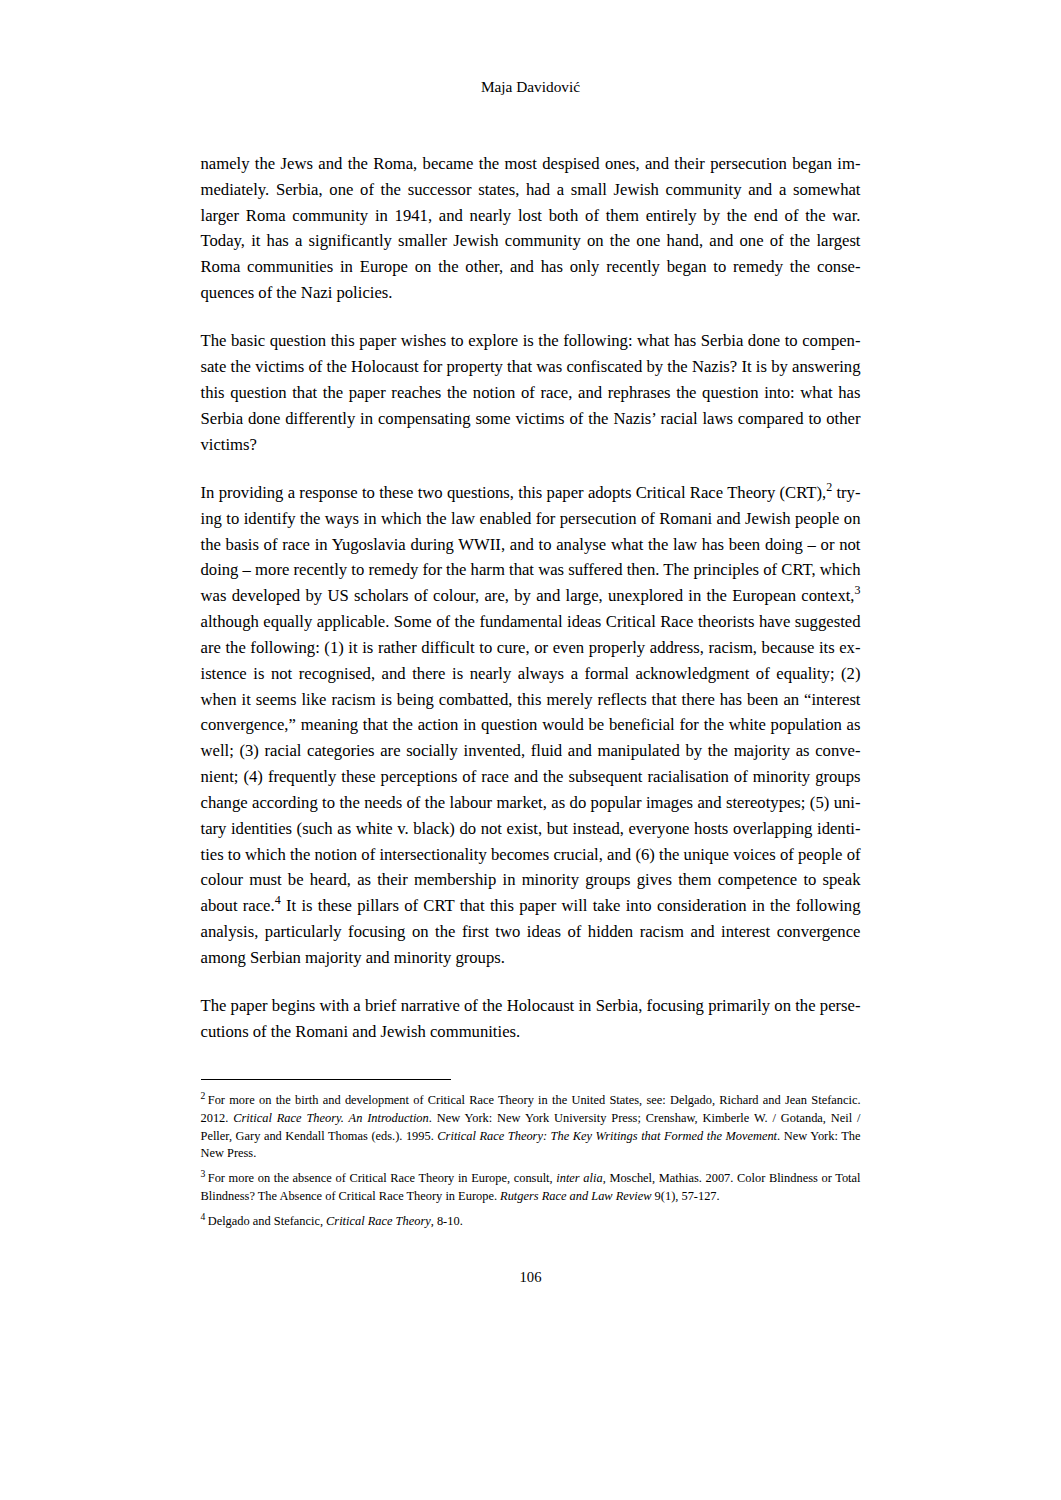Maja Davidović
namely the Jews and the Roma, became the most despised ones, and their persecution began immediately. Serbia, one of the successor states, had a small Jewish community and a somewhat larger Roma community in 1941, and nearly lost both of them entirely by the end of the war. Today, it has a significantly smaller Jewish community on the one hand, and one of the largest Roma communities in Europe on the other, and has only recently began to remedy the consequences of the Nazi policies.
The basic question this paper wishes to explore is the following: what has Serbia done to compensate the victims of the Holocaust for property that was confiscated by the Nazis? It is by answering this question that the paper reaches the notion of race, and rephrases the question into: what has Serbia done differently in compensating some victims of the Nazis’ racial laws compared to other victims?
In providing a response to these two questions, this paper adopts Critical Race Theory (CRT),2 trying to identify the ways in which the law enabled for persecution of Romani and Jewish people on the basis of race in Yugoslavia during WWII, and to analyse what the law has been doing – or not doing – more recently to remedy for the harm that was suffered then. The principles of CRT, which was developed by US scholars of colour, are, by and large, unexplored in the European context,3 although equally applicable. Some of the fundamental ideas Critical Race theorists have suggested are the following: (1) it is rather difficult to cure, or even properly address, racism, because its existence is not recognised, and there is nearly always a formal acknowledgment of equality; (2) when it seems like racism is being combatted, this merely reflects that there has been an “interest convergence,” meaning that the action in question would be beneficial for the white population as well; (3) racial categories are socially invented, fluid and manipulated by the majority as convenient; (4) frequently these perceptions of race and the subsequent racialisation of minority groups change according to the needs of the labour market, as do popular images and stereotypes; (5) unitary identities (such as white v. black) do not exist, but instead, everyone hosts overlapping identities to which the notion of intersectionality becomes crucial, and (6) the unique voices of people of colour must be heard, as their membership in minority groups gives them competence to speak about race.4 It is these pillars of CRT that this paper will take into consideration in the following analysis, particularly focusing on the first two ideas of hidden racism and interest convergence among Serbian majority and minority groups.
The paper begins with a brief narrative of the Holocaust in Serbia, focusing primarily on the persecutions of the Romani and Jewish communities.
2 For more on the birth and development of Critical Race Theory in the United States, see: Delgado, Richard and Jean Stefancic. 2012. Critical Race Theory. An Introduction. New York: New York University Press; Crenshaw, Kimberle W. / Gotanda, Neil / Peller, Gary and Kendall Thomas (eds.). 1995. Critical Race Theory: The Key Writings that Formed the Movement. New York: The New Press.
3 For more on the absence of Critical Race Theory in Europe, consult, inter alia, Moschel, Mathias. 2007. Color Blindness or Total Blindness? The Absence of Critical Race Theory in Europe. Rutgers Race and Law Review 9(1), 57-127.
4 Delgado and Stefancic, Critical Race Theory, 8-10.
106